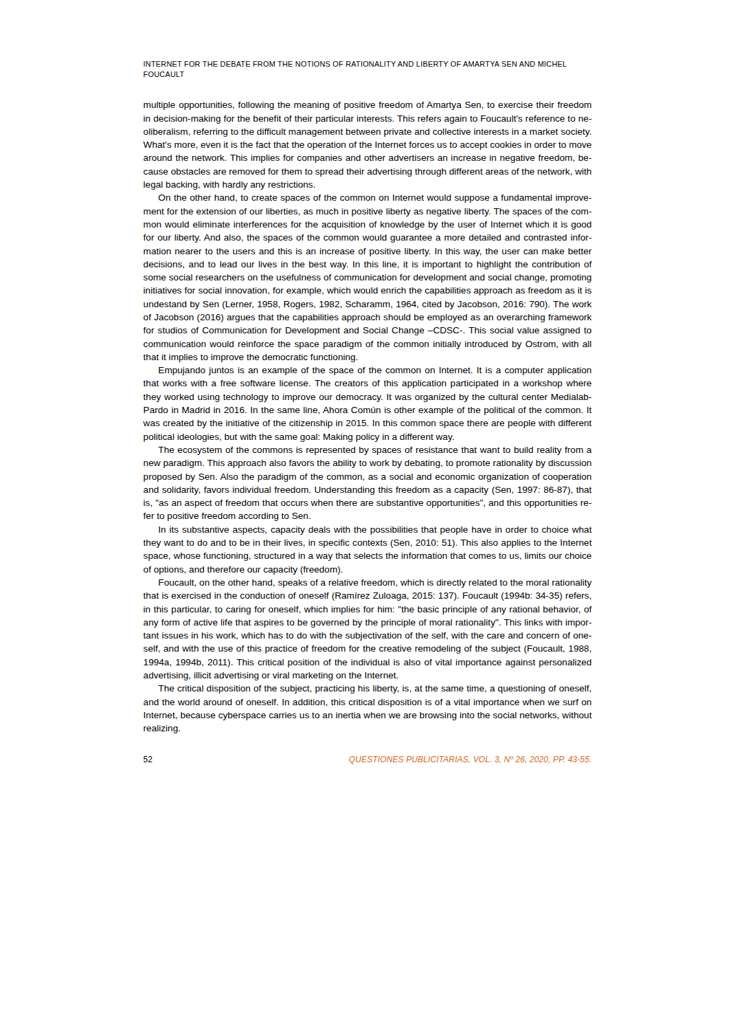INTERNET FOR THE DEBATE FROM THE NOTIONS OF RATIONALITY AND LIBERTY OF AMARTYA SEN AND MICHEL FOUCAULT
multiple opportunities, following the meaning of positive freedom of Amartya Sen, to exercise their freedom in decision-making for the benefit of their particular interests. This refers again to Foucault's reference to neoliberalism, referring to the difficult management between private and collective interests in a market society. What's more, even it is the fact that the operation of the Internet forces us to accept cookies in order to move around the network. This implies for companies and other advertisers an increase in negative freedom, because obstacles are removed for them to spread their advertising through different areas of the network, with legal backing, with hardly any restrictions.
On the other hand, to create spaces of the common on Internet would suppose a fundamental improvement for the extension of our liberties, as much in positive liberty as negative liberty. The spaces of the common would eliminate interferences for the acquisition of knowledge by the user of Internet which it is good for our liberty. And also, the spaces of the common would guarantee a more detailed and contrasted information nearer to the users and this is an increase of positive liberty. In this way, the user can make better decisions, and to lead our lives in the best way. In this line, it is important to highlight the contribution of some social researchers on the usefulness of communication for development and social change, promoting initiatives for social innovation, for example, which would enrich the capabilities approach as freedom as it is undestand by Sen (Lerner, 1958, Rogers, 1982, Scharamm, 1964, cited by Jacobson, 2016: 790). The work of Jacobson (2016) argues that the capabilities approach should be employed as an overarching framework for studios of Communication for Development and Social Change –CDSC-. This social value assigned to communication would reinforce the space paradigm of the common initially introduced by Ostrom, with all that it implies to improve the democratic functioning.
Empujando juntos is an example of the space of the common on Internet. It is a computer application that works with a free software license. The creators of this application participated in a workshop where they worked using technology to improve our democracy. It was organized by the cultural center Medialab-Pardo in Madrid in 2016. In the same line, Ahora Común is other example of the political of the common. It was created by the initiative of the citizenship in 2015. In this common space there are people with different political ideologies, but with the same goal: Making policy in a different way.
The ecosystem of the commons is represented by spaces of resistance that want to build reality from a new paradigm. This approach also favors the ability to work by debating, to promote rationality by discussion proposed by Sen. Also the paradigm of the common, as a social and economic organization of cooperation and solidarity, favors individual freedom. Understanding this freedom as a capacity (Sen, 1997: 86-87), that is, "as an aspect of freedom that occurs when there are substantive opportunities", and this opportunities refer to positive freedom according to Sen.
In its substantive aspects, capacity deals with the possibilities that people have in order to choice what they want to do and to be in their lives, in specific contexts (Sen, 2010: 51). This also applies to the Internet space, whose functioning, structured in a way that selects the information that comes to us, limits our choice of options, and therefore our capacity (freedom).
Foucault, on the other hand, speaks of a relative freedom, which is directly related to the moral rationality that is exercised in the conduction of oneself (Ramírez Zuloaga, 2015: 137). Foucault (1994b: 34-35) refers, in this particular, to caring for oneself, which implies for him: "the basic principle of any rational behavior, of any form of active life that aspires to be governed by the principle of moral rationality". This links with important issues in his work, which has to do with the subjectivation of the self, with the care and concern of oneself, and with the use of this practice of freedom for the creative remodeling of the subject (Foucault, 1988, 1994a, 1994b, 2011). This critical position of the individual is also of vital importance against personalized advertising, illicit advertising or viral marketing on the Internet.
The critical disposition of the subject, practicing his liberty, is, at the same time, a questioning of oneself, and the world around of oneself. In addition, this critical disposition is of a vital importance when we surf on Internet, because cyberspace carries us to an inertia when we are browsing into the social networks, without realizing.
52 QUESTIONES PUBLICITARIAS, VOL. 3, Nº 26, 2020, PP. 43-55.